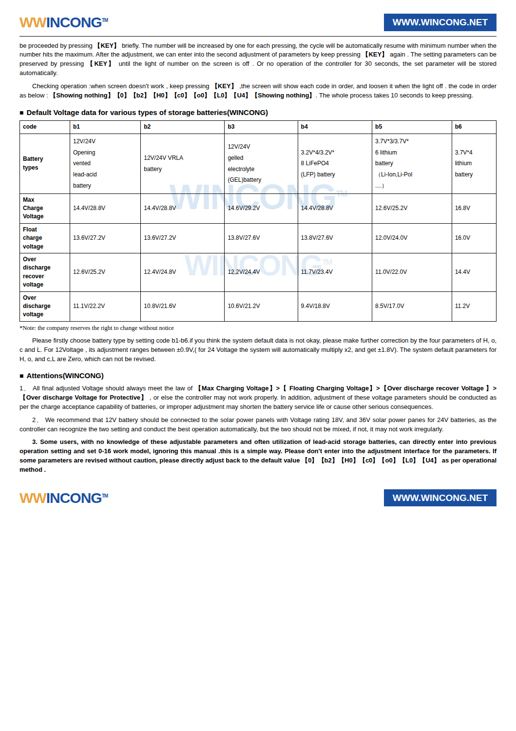WWINCONGTM
WWW.WINCONG. NET
be proceeded by pressing 【KEY】 briefly. The number will be increased by one for each pressing, the cycle will be automatically resume with minimum number when the number hits the maximum. After the adjustment, we can enter into the second adjustment of parameters by keep pressing 【KEY】 again . The setting parameters can be preserved by pressing 【KEY】 until the light of number on the screen is off . Or no operation of the controller for 30 seconds, the set parameter will be stored automatically.
Checking operation :when screen doesn't work , keep pressing 【KEY】 ,the screen will show each code in order, and loosen it when the light off . the code in order as below : 【Showing nothing】【0】【b2】【H0】【c0】【o0】【L0】【U4】【Showing nothing】. The whole process takes 10 seconds to keep pressing.
■Default Voltage data for various types of storage batteries(WINCONG)
WINCONGTM
WINCONGTM
| code | b1 | b2 | b3 | b4 | b5 | b6 |
| --- | --- | --- | --- | --- | --- | --- |
| Battery types | 12V/24V Opening vented lead-acid battery | 12V/24V VRLA battery | 12V/24V gelled electrolyte (GEL)battery | 3.2V*4/3.2V* 8 LiFePO4 (LFP) battery | 3.7V*3/3.7V* 6 lithium battery （Li-Ion,Li-Pol ....） | 3.7V*4 lithium battery |
| Max Charge Voltage | 14.4V/28.8V | 14.4V/28.8V | 14.6V/29.2V | 14.4V/28.8V | 12.6V/25.2V | 16.8V |
| Float charge voltage | 13.6V/27.2V | 13.6V/27.2V | 13.8V/27.6V | 13.8V/27.6V | 12.0V/24.0V | 16.0V |
| Over discharge recover voltage | 12.6V/25.2V | 12.4V/24.8V | 12.2V/24.4V | 11.7V/23.4V | 11.0V/22.0V | 14.4V |
| Over discharge voltage | 11.1V/22.2V | 10.8V/21.6V | 10.6V/21.2V | 9.4V/18.8V | 8.5V/17.0V | 11.2V |
*Note: the company reserves the right to change without notice
Please firstly choose battery type by setting code b1-b6.if you think the system default data is not okay, please make further correction by the four parameters of H, o, c and L. For 12Voltage , its adjustment ranges between ±0.9V,( for 24 Voltage the system will automatically multiply x2, and get ±1.8V). The system default parameters for H, o, and c,L are Zero, which can not be revised.
■Attentions(WINCONG)
1、 All final adjusted Voltage should always meet the law of 【Max Charging Voltage】>【 Floating Charging Voltage】>【Over discharge recover Voltage 】>【Over discharge Voltage for Protective】 , or else the controller may not work properly. In addition, adjustment of these voltage parameters should be conducted as per the charge acceptance capability of batteries, or improper adjustment may shorten the battery service life or cause other serious consequences.
2、 We recommend that 12V battery should be connected to the solar power panels with Voltage rating 18V, and 36V solar power panes for 24V batteries, as the controller can recognize the two setting and conduct the best operation automatically, but the two should not be mixed, if not, it may not work irregularly.
3. Some users, with no knowledge of these adjustable parameters and often utilization of lead-acid storage batteries, can directly enter into previous operation setting and set 0-16 work model, ignoring this manual .this is a simple way. Please don't enter into the adjustment interface for the parameters. If some parameters are revised without caution, please directly adjust back to the default value 【0】【b2】【H0】【c0】【o0】【L0】【U4】 as per operational method .
WWINCONGTM
WWW.WINCONG. NET